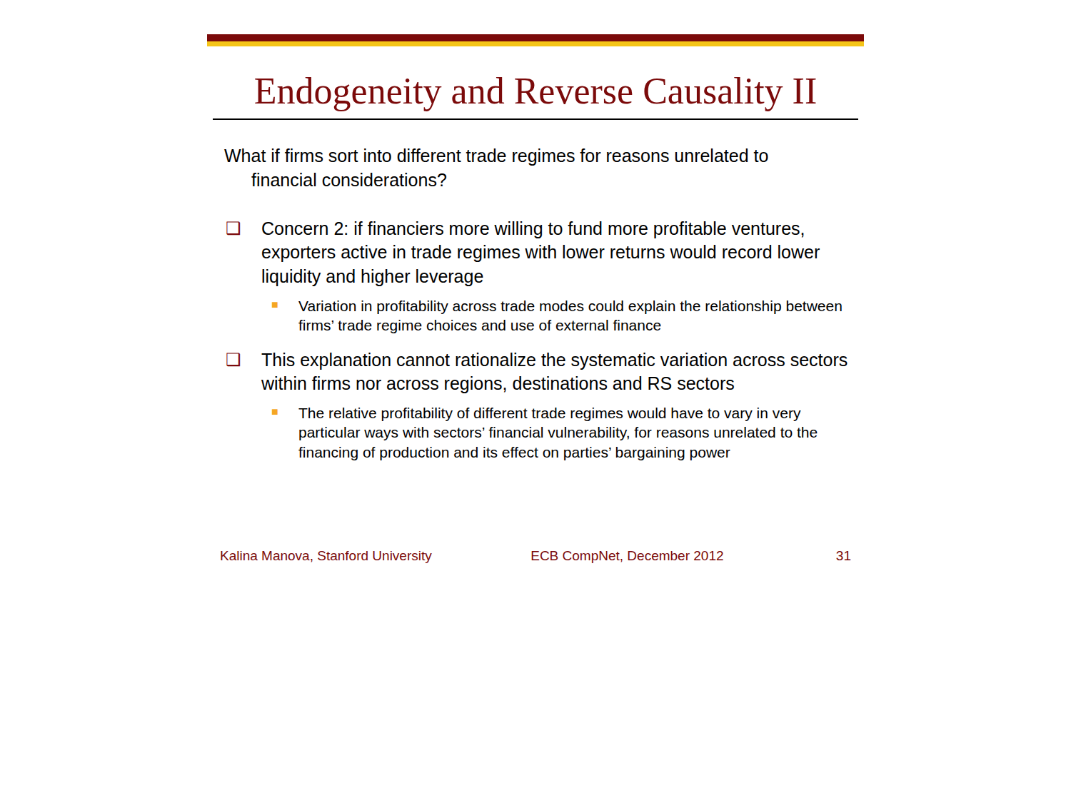Endogeneity and Reverse Causality II
What if firms sort into different trade regimes for reasons unrelated to financial considerations?
Concern 2: if financiers more willing to fund more profitable ventures, exporters active in trade regimes with lower returns would record lower liquidity and higher leverage
Variation in profitability across trade modes could explain the relationship between firms’ trade regime choices and use of external finance
This explanation cannot rationalize the systematic variation across sectors within firms nor across regions, destinations and RS sectors
The relative profitability of different trade regimes would have to vary in very particular ways with sectors’ financial vulnerability, for reasons unrelated to the financing of production and its effect on parties’ bargaining power
Kalina Manova, Stanford University
ECB CompNet, December 2012
31